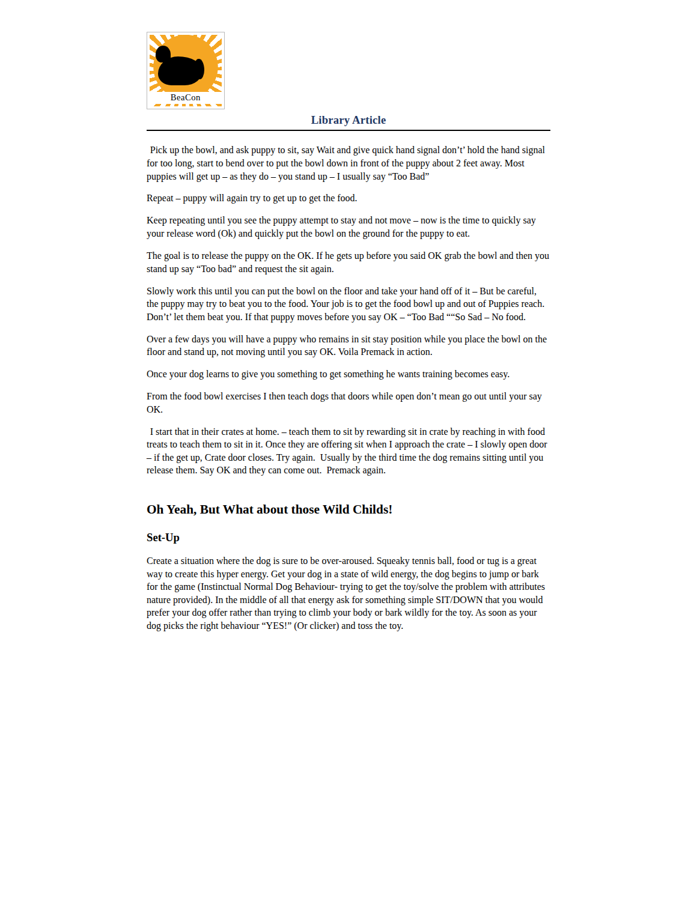BeaCon
Library Article
Pick up the bowl, and ask puppy to sit, say Wait and give quick hand signal don’t’ hold the hand signal for too long, start to bend over to put the bowl down in front of the puppy about 2 feet away. Most puppies will get up – as they do – you stand up – I usually say “Too Bad”
Repeat – puppy will again try to get up to get the food.
Keep repeating until you see the puppy attempt to stay and not move – now is the time to quickly say your release word (Ok) and quickly put the bowl on the ground for the puppy to eat.
The goal is to release the puppy on the OK. If he gets up before you said OK grab the bowl and then you stand up say “Too bad” and request the sit again.
Slowly work this until you can put the bowl on the floor and take your hand off of it – But be careful, the puppy may try to beat you to the food. Your job is to get the food bowl up and out of Puppies reach. Don’t’ let them beat you. If that puppy moves before you say OK – “Too Bad ““So Sad – No food.
Over a few days you will have a puppy who remains in sit stay position while you place the bowl on the floor and stand up, not moving until you say OK. Voila Premack in action.
Once your dog learns to give you something to get something he wants training becomes easy.
From the food bowl exercises I then teach dogs that doors while open don’t mean go out until your say OK.
I start that in their crates at home. – teach them to sit by rewarding sit in crate by reaching in with food treats to teach them to sit in it. Once they are offering sit when I approach the crate – I slowly open door – if the get up, Crate door closes. Try again. Usually by the third time the dog remains sitting until you release them. Say OK and they can come out. Premack again.
Oh Yeah, But What about those Wild Childs!
Set-Up
Create a situation where the dog is sure to be over-aroused. Squeaky tennis ball, food or tug is a great way to create this hyper energy. Get your dog in a state of wild energy, the dog begins to jump or bark for the game (Instinctual Normal Dog Behaviour- trying to get the toy/solve the problem with attributes nature provided). In the middle of all that energy ask for something simple SIT/DOWN that you would prefer your dog offer rather than trying to climb your body or bark wildly for the toy. As soon as your dog picks the right behaviour “YES!” (Or clicker) and toss the toy.